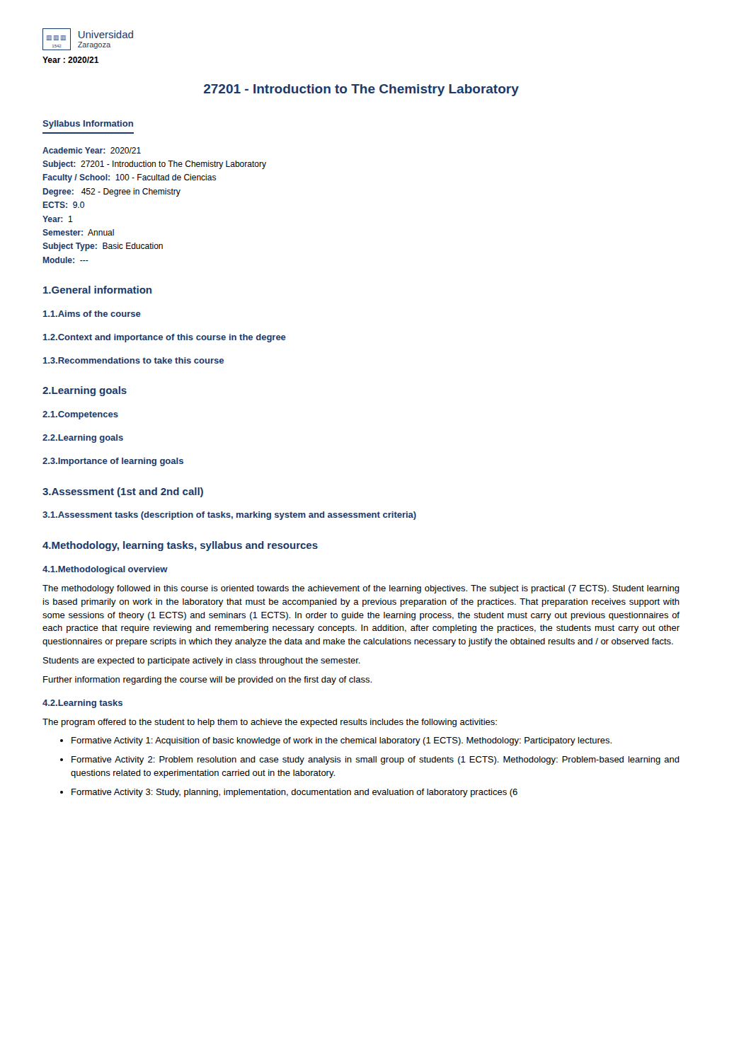▥▥▥
1542
Universidad
Zaragoza
Year : 2020/21
27201 - Introduction to The Chemistry Laboratory
Syllabus Information
Academic Year: 2020/21
Subject: 27201 - Introduction to The Chemistry Laboratory
Faculty / School: 100 - Facultad de Ciencias
Degree: 452 - Degree in Chemistry
ECTS: 9.0
Year: 1
Semester: Annual
Subject Type: Basic Education
Module: ---
1.General information
1.1.Aims of the course
1.2.Context and importance of this course in the degree
1.3.Recommendations to take this course
2.Learning goals
2.1.Competences
2.2.Learning goals
2.3.Importance of learning goals
3.Assessment (1st and 2nd call)
3.1.Assessment tasks (description of tasks, marking system and assessment criteria)
4.Methodology, learning tasks, syllabus and resources
4.1.Methodological overview
The methodology followed in this course is oriented towards the achievement of the learning objectives. The subject is practical (7 ECTS). Student learning is based primarily on work in the laboratory that must be accompanied by a previous preparation of the practices. That preparation receives support with some sessions of theory (1 ECTS) and seminars (1 ECTS). In order to guide the learning process, the student must carry out previous questionnaires of each practice that require reviewing and remembering necessary concepts. In addition, after completing the practices, the students must carry out other questionnaires or prepare scripts in which they analyze the data and make the calculations necessary to justify the obtained results and / or observed facts.
Students are expected to participate actively in class throughout the semester.
Further information regarding the course will be provided on the first day of class.
4.2.Learning tasks
The program offered to the student to help them to achieve the expected results includes the following activities:
Formative Activity 1: Acquisition of basic knowledge of work in the chemical laboratory (1 ECTS). Methodology: Participatory lectures.
Formative Activity 2: Problem resolution and case study analysis in small group of students (1 ECTS). Methodology: Problem-based learning and questions related to experimentation carried out in the laboratory.
Formative Activity 3: Study, planning, implementation, documentation and evaluation of laboratory practices (6